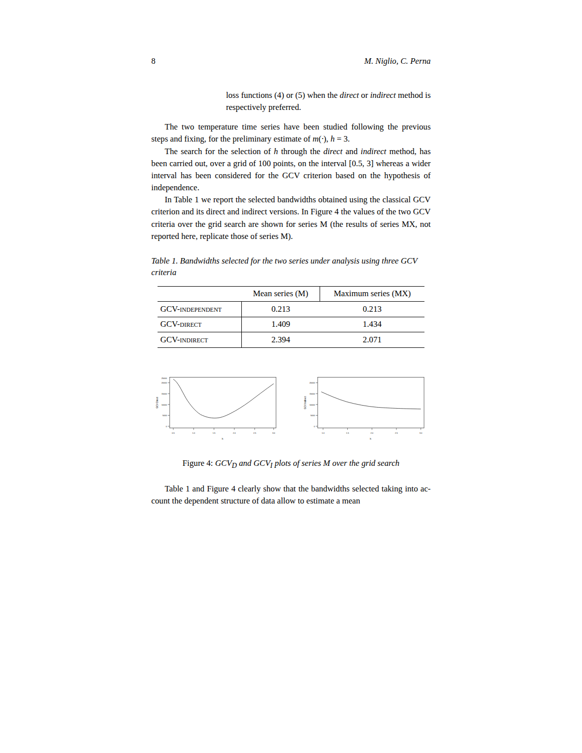8 M. Niglio, C. Perna
loss functions (4) or (5) when the direct or indirect method is respectively preferred.
The two temperature time series have been studied following the previous steps and fixing, for the preliminary estimate of m(·), h = 3.
The search for the selection of h through the direct and indirect method, has been carried out, over a grid of 100 points, on the interval [0.5, 3] whereas a wider interval has been considered for the GCV criterion based on the hypothesis of independence.
In Table 1 we report the selected bandwidths obtained using the classical GCV criterion and its direct and indirect versions. In Figure 4 the values of the two GCV criteria over the grid search are shown for series M (the results of series MX, not reported here, replicate those of series M).
Table 1. Bandwidths selected for the two series under analysis using three GCV criteria
| | Mean series (M) | Maximum series (MX) |
| --- | --- | --- |
| GCV-independent | 0.213 | 0.213 |
| GCV-direct | 1.409 | 1.434 |
| GCV-indirect | 2.394 | 2.071 |
0 5000 10000 15000 20000 25000 0.5 1.0 1.5 2.0 2.5 3.0 h GCV Direct 0 5000 10000 15000 20000 1.0 1.5 2.0 2.5 3.0 h GCV Indirect
Figure 4: GCVD and GCVI plots of series M over the grid search
Table 1 and Figure 4 clearly show that the bandwidths selected taking into account the dependent structure of data allow to estimate a mean